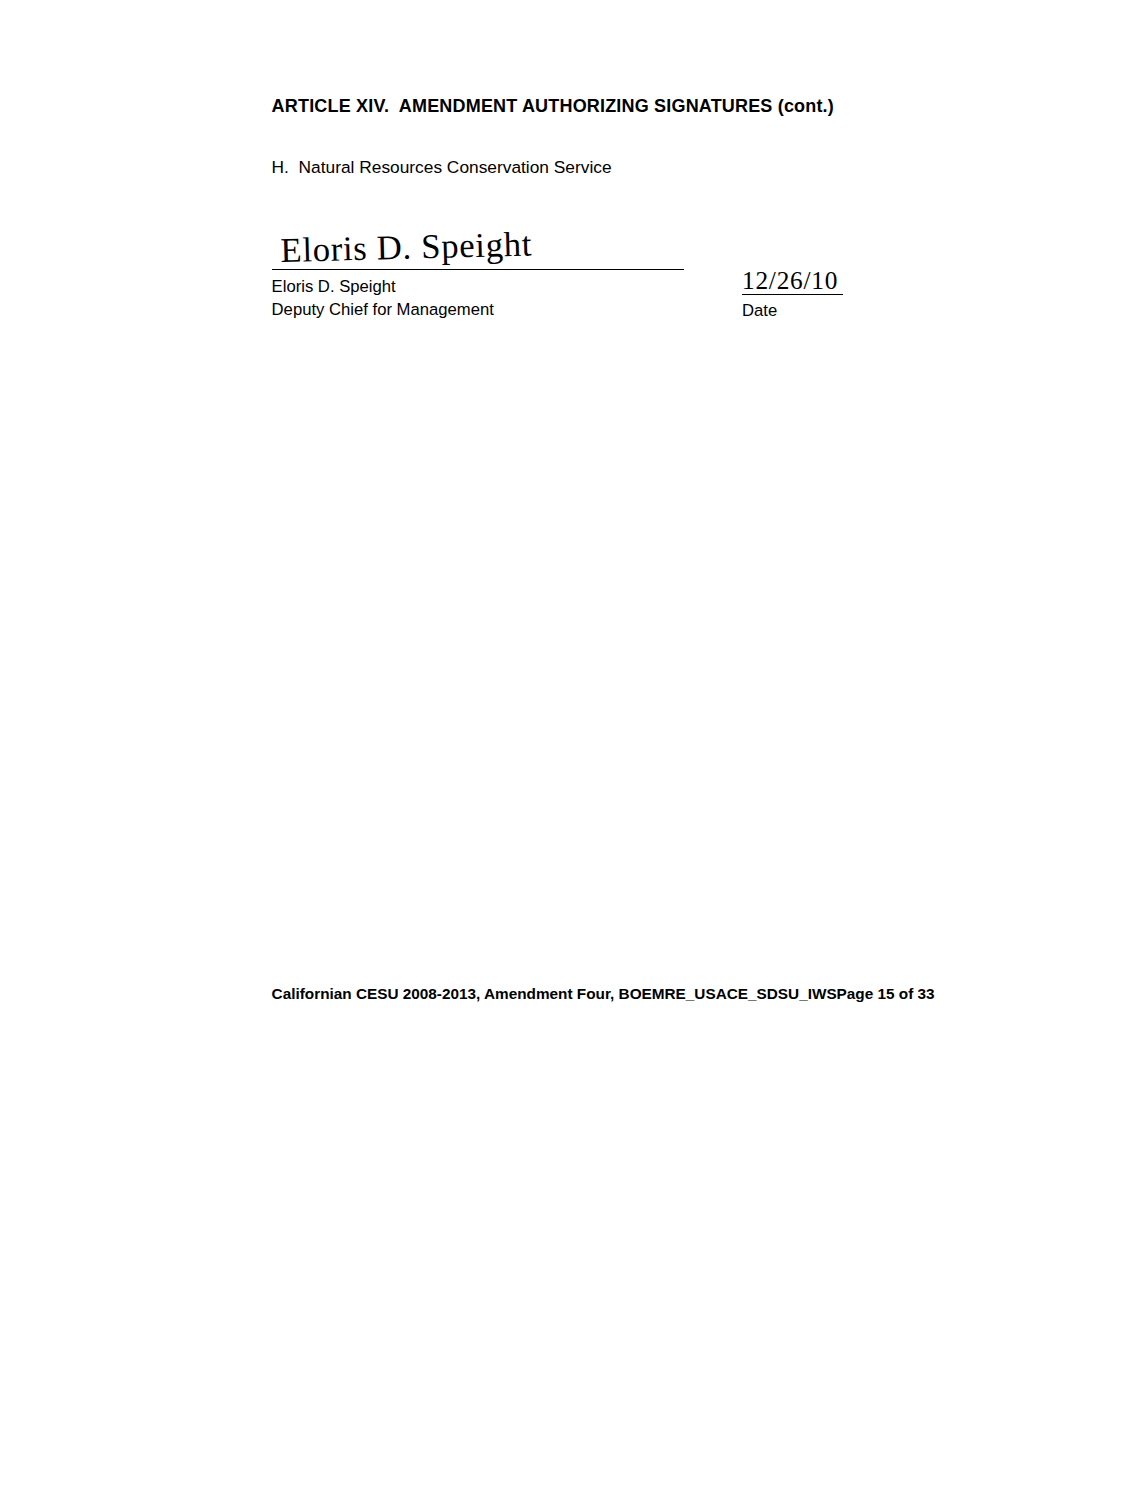ARTICLE XIV. AMENDMENT AUTHORIZING SIGNATURES (cont.)
H. Natural Resources Conservation Service
Eloris D. Speight
Eloris D. Speight Deputy Chief for Management
12/26/10
Date
Californian CESU 2008-2013, Amendment Four, BOEMRE_USACE_SDSU_IWS Page 15 of 33